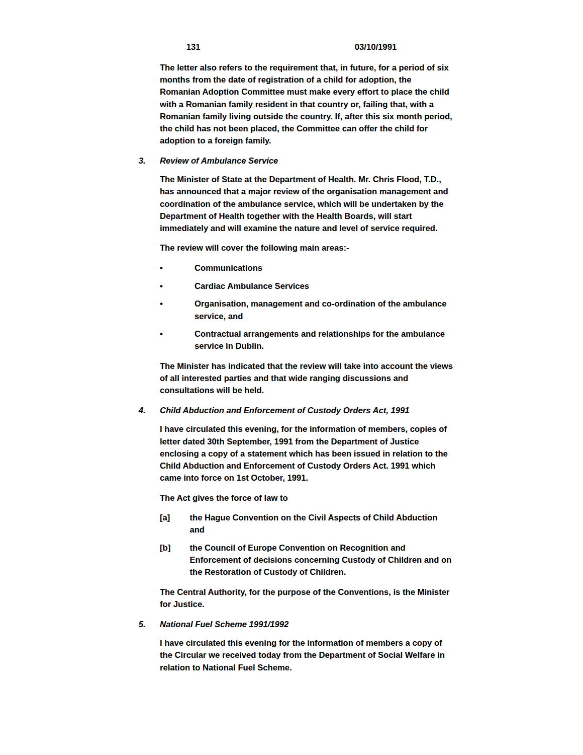131 03/10/1991
The letter also refers to the requirement that, in future, for a period of six months from the date of registration of a child for adoption, the Romanian Adoption Committee must make every effort to place the child with a Romanian family resident in that country or, failing that, with a Romanian family living outside the country. If, after this six month period, the child has not been placed, the Committee can offer the child for adoption to a foreign family.
3. Review of Ambulance Service
The Minister of State at the Department of Health. Mr. Chris Flood, T.D., has announced that a major review of the organisation management and coordination of the ambulance service, which will be undertaken by the Department of Health together with the Health Boards, will start immediately and will examine the nature and level of service required.
The review will cover the following main areas:-
•Communications
•Cardiac Ambulance Services
•Organisation, management and co-ordination of the ambulance service, and
•Contractual arrangements and relationships for the ambulance service in Dublin.
The Minister has indicated that the review will take into account the views of all interested parties and that wide ranging discussions and consultations will be held.
4. Child Abduction and Enforcement of Custody Orders Act, 1991
I have circulated this evening, for the information of members, copies of letter dated 30th September, 1991 from the Department of Justice enclosing a copy of a statement which has been issued in relation to the Child Abduction and Enforcement of Custody Orders Act. 1991 which came into force on 1st October, 1991.
The Act gives the force of law to
[a] the Hague Convention on the Civil Aspects of Child Abduction and
[b] the Council of Europe Convention on Recognition and Enforcement of decisions concerning Custody of Children and on the Restoration of Custody of Children.
The Central Authority, for the purpose of the Conventions, is the Minister for Justice.
5. National Fuel Scheme 1991/1992
I have circulated this evening for the information of members a copy of the Circular we received today from the Department of Social Welfare in relation to National Fuel Scheme.